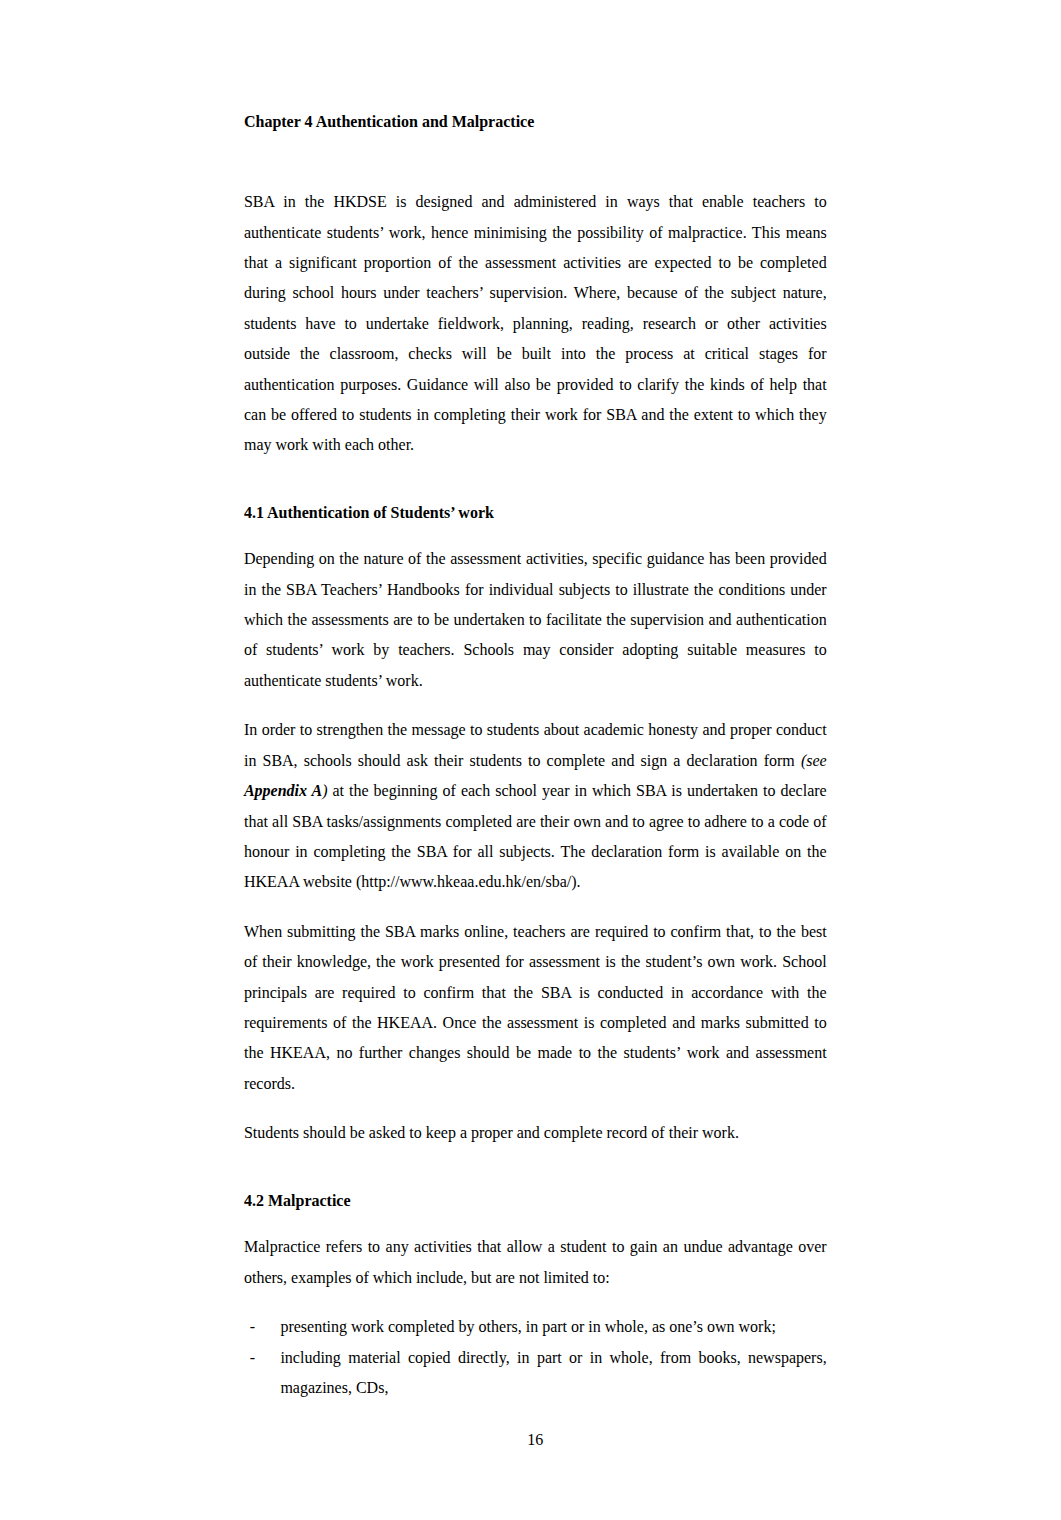Chapter 4 Authentication and Malpractice
SBA in the HKDSE is designed and administered in ways that enable teachers to authenticate students’ work, hence minimising the possibility of malpractice. This means that a significant proportion of the assessment activities are expected to be completed during school hours under teachers’ supervision. Where, because of the subject nature, students have to undertake fieldwork, planning, reading, research or other activities outside the classroom, checks will be built into the process at critical stages for authentication purposes. Guidance will also be provided to clarify the kinds of help that can be offered to students in completing their work for SBA and the extent to which they may work with each other.
4.1 Authentication of Students’ work
Depending on the nature of the assessment activities, specific guidance has been provided in the SBA Teachers’ Handbooks for individual subjects to illustrate the conditions under which the assessments are to be undertaken to facilitate the supervision and authentication of students’ work by teachers. Schools may consider adopting suitable measures to authenticate students’ work.
In order to strengthen the message to students about academic honesty and proper conduct in SBA, schools should ask their students to complete and sign a declaration form (see Appendix A) at the beginning of each school year in which SBA is undertaken to declare that all SBA tasks/assignments completed are their own and to agree to adhere to a code of honour in completing the SBA for all subjects. The declaration form is available on the HKEAA website (http://www.hkeaa.edu.hk/en/sba/).
When submitting the SBA marks online, teachers are required to confirm that, to the best of their knowledge, the work presented for assessment is the student’s own work. School principals are required to confirm that the SBA is conducted in accordance with the requirements of the HKEAA. Once the assessment is completed and marks submitted to the HKEAA, no further changes should be made to the students’ work and assessment records.
Students should be asked to keep a proper and complete record of their work.
4.2 Malpractice
Malpractice refers to any activities that allow a student to gain an undue advantage over others, examples of which include, but are not limited to:
presenting work completed by others, in part or in whole, as one’s own work;
including material copied directly, in part or in whole, from books, newspapers, magazines, CDs,
16